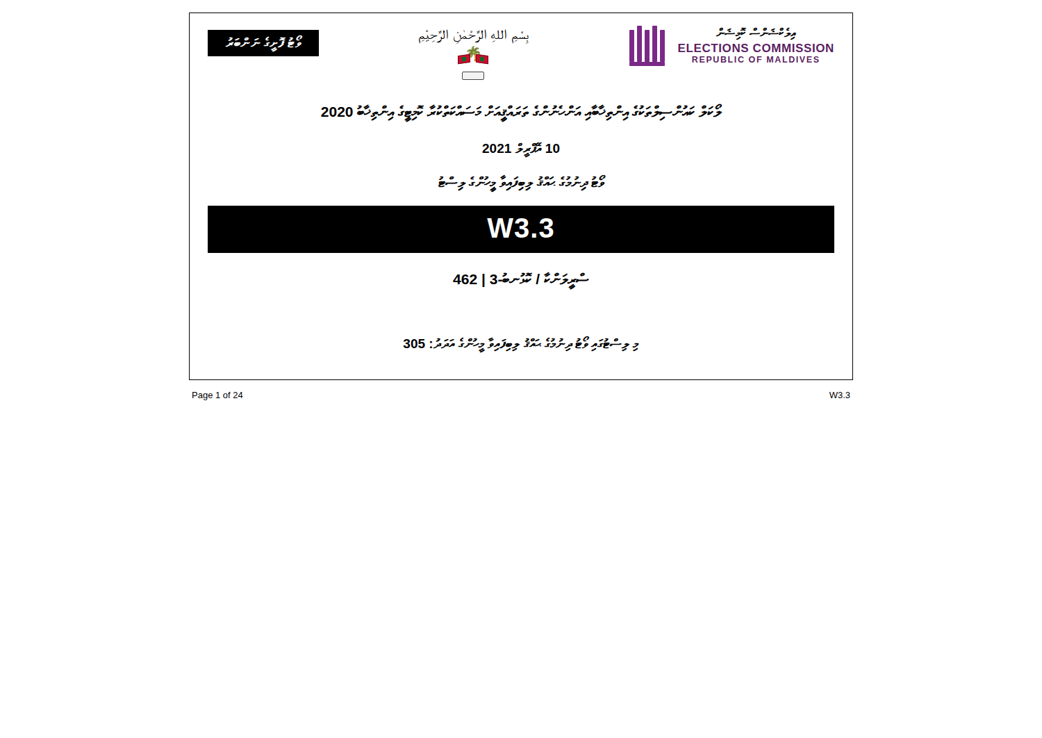އިލެކްޝަންސް ކޮމިޝަން
ELECTIONS COMMISSION
REPUBLIC OF MALDIVES
بِسْمِ اللهِ الرَّحْمٰنِ الرَّحِيْمِ
🌴
ވޯޓު ފޮށީގެ ނަންބަރު
ލޯކަލް ކައުންސިލްތަކުގެ އިންތިޚާބާއި އަންހެނުންގެ ތަރައްޤީއަށް މަސައްކަތްކުރާ ކޮމިޓީގެ އިންތިޚާބު 2020
10 އޭޕްރީލް 2021
ވޯޓު ދިނުމުގެ ޙައްޤު ލިބިފައިވާ މީހުންގެ ލިސްޓު
W3.3
ސްރީލަންކާ / ކޮޅުނބު-3 | 462
މި ލިސްޓުގައި ވޯޓު ދިނުމުގެ ޙައްޤު ލިބިފައިވާ މީހުންގެ އަދަދު: 305
W3.3
Page 1 of 24